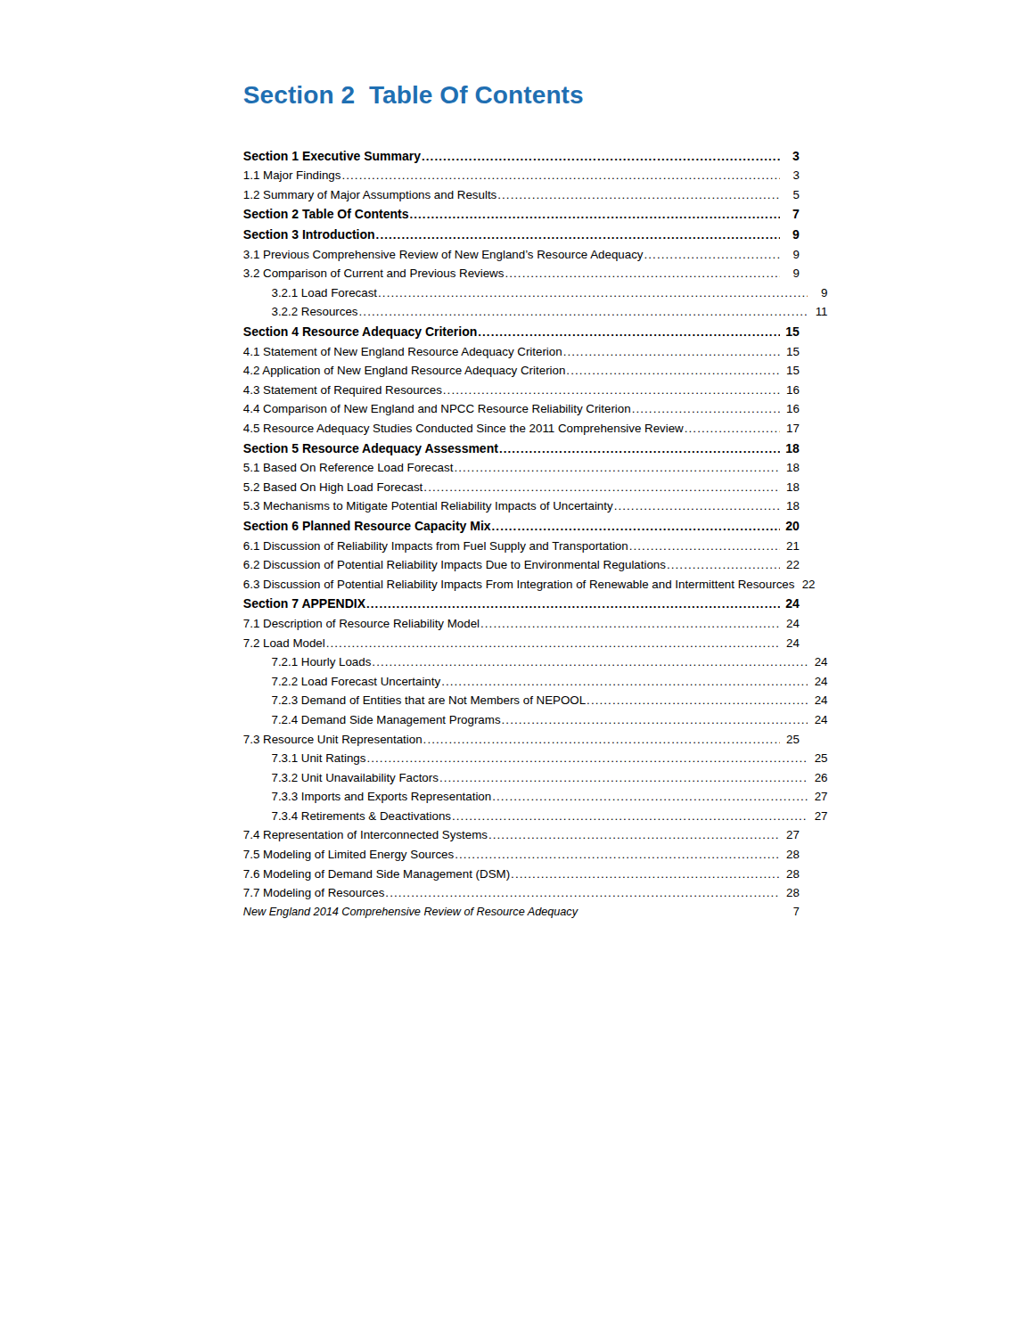Section 2 Table Of Contents
Section 1 Executive Summary .................................................................................................................................. 3
1.1 Major Findings ............................................................................................................................................................. 3
1.2 Summary of Major Assumptions and Results ..................................................................................................................... 5
Section 2 Table Of Contents .................................................................................................................................... 7
Section 3 Introduction ............................................................................................................................................. 9
3.1 Previous Comprehensive Review of New England’s Resource Adequacy ............................................................. 9
3.2 Comparison of Current and Previous Reviews ................................................................................................................... 9
3.2.1 Load Forecast ............................................................................................................................................................. 9
3.2.2 Resources ................................................................................................................................................................. 11
Section 4 Resource Adequacy Criterion ......................................................................................................... 15
4.1 Statement of New England Resource Adequacy Criterion ................................................................................. 15
4.2 Application of New England Resource Adequacy Criterion ............................................................................... 15
4.3 Statement of Required Resources ................................................................................................................................. 16
4.4 Comparison of New England and NPCC Resource Reliability Criterion .............................................................. 16
4.5 Resource Adequacy Studies Conducted Since the 2011 Comprehensive Review ................................................ 17
Section 5 Resource Adequacy Assessment ..................................................................................................... 18
5.1 Based On Reference Load Forecast ................................................................................................................................ 18
5.2 Based On High Load Forecast ......................................................................................................................................... 18
5.3 Mechanisms to Mitigate Potential Reliability Impacts of Uncertainty ............................................................... 18
Section 6 Planned Resource Capacity Mix ....................................................................................................... 20
6.1 Discussion of Reliability Impacts from Fuel Supply and Transportation ............................................................. 21
6.2 Discussion of Potential Reliability Impacts Due to Environmental Regulations .................................................... 22
6.3 Discussion of Potential Reliability Impacts From Integration of Renewable and Intermittent Resources ............ 22
Section 7 APPENDIX ............................................................................................................................................... 24
7.1 Description of Resource Reliability Model ............................................................................................................................. 24
7.2 Load Model ................................................................................................................................................................................. 24
7.2.1 Hourly Loads ................................................................................................................................................................. 24
7.2.2 Load Forecast Uncertainty ................................................................................................................................................. 24
7.2.3 Demand of Entities that are Not Members of NEPOOL ............................................................................................. 24
7.2.4 Demand Side Management Programs ................................................................................................................................. 24
7.3 Resource Unit Representation ......................................................................................................................................... 25
7.3.1 Unit Ratings ................................................................................................................................................................. 25
7.3.2 Unit Unavailability Factors ................................................................................................................................................. 26
7.3.3 Imports and Exports Representation ................................................................................................................................. 27
7.3.4 Retirements & Deactivations ................................................................................................................................. 27
7.4 Representation of Interconnected Systems ............................................................................................................. 27
7.5 Modeling of Limited Energy Sources ............................................................................................................................. 28
7.6 Modeling of Demand Side Management (DSM) ................................................................................................................. 28
7.7 Modeling of Resources ................................................................................................................................................. 28
New England 2014 Comprehensive Review of Resource Adequacy 7